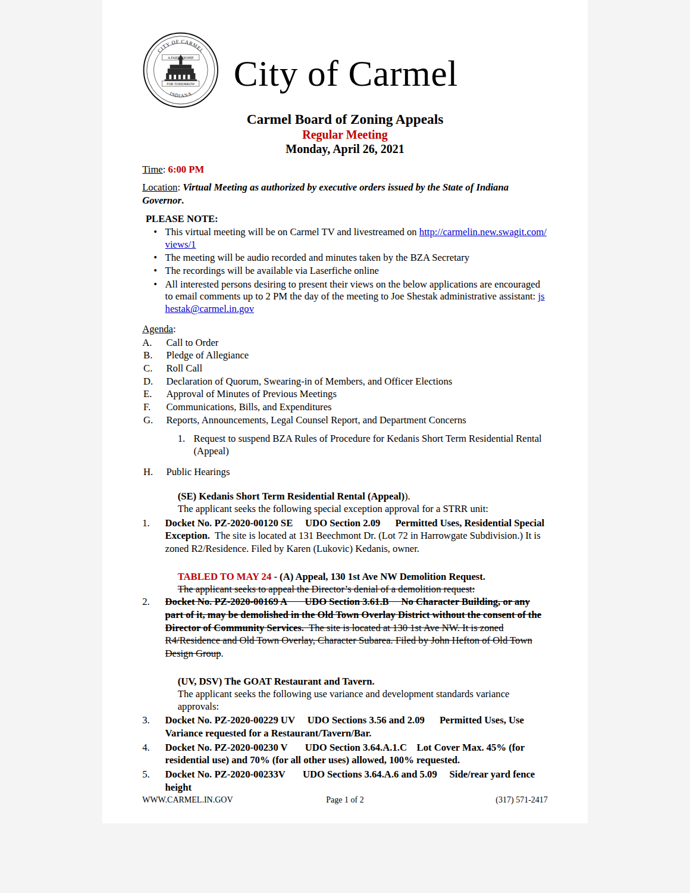CITY OF CARMEL INDIANA A PARTNERSHIP FOR TOMORROW
City of Carmel
Carmel Board of Zoning Appeals
Regular Meeting
Monday, April 26, 2021
Time: 6:00 PM
Location: Virtual Meeting as authorized by executive orders issued by the State of Indiana Governor.
PLEASE NOTE:
This virtual meeting will be on Carmel TV and livestreamed on http://carmelin.new.swagit.com/views/1
The meeting will be audio recorded and minutes taken by the BZA Secretary
The recordings will be available via Laserfiche online
All interested persons desiring to present their views on the below applications are encouraged to email comments up to 2 PM the day of the meeting to Joe Shestak administrative assistant: jshestak@carmel.in.gov
Agenda:
A. Call to Order
B. Pledge of Allegiance
C. Roll Call
D. Declaration of Quorum, Swearing-in of Members, and Officer Elections
E. Approval of Minutes of Previous Meetings
F. Communications, Bills, and Expenditures
G. Reports, Announcements, Legal Counsel Report, and Department Concerns
1. Request to suspend BZA Rules of Procedure for Kedanis Short Term Residential Rental (Appeal)
H. Public Hearings
(SE) Kedanis Short Term Residential Rental (Appeal)).
The applicant seeks the following special exception approval for a STRR unit:
1. Docket No. PZ-2020-00120 SE UDO Section 2.09 Permitted Uses, Residential Special Exception. The site is located at 131 Beechmont Dr. (Lot 72 in Harrowgate Subdivision.) It is zoned R2/Residence. Filed by Karen (Lukovic) Kedanis, owner.
TABLED TO MAY 24 - (A) Appeal, 130 1st Ave NW Demolition Request.
The applicant seeks to appeal the Director’s denial of a demolition request:
2. Docket No. PZ-2020-00169 A UDO Section 3.61.B No Character Building, or any part of it, may be demolished in the Old Town Overlay District without the consent of the Director of Community Services. The site is located at 130 1st Ave NW. It is zoned R4/Residence and Old Town Overlay, Character Subarea. Filed by John Hefton of Old Town Design Group.
(UV, DSV) The GOAT Restaurant and Tavern.
The applicant seeks the following use variance and development standards variance approvals:
3. Docket No. PZ-2020-00229 UV UDO Sections 3.56 and 2.09 Permitted Uses, Use Variance requested for a Restaurant/Tavern/Bar.
4. Docket No. PZ-2020-00230 V UDO Section 3.64.A.1.C Lot Cover Max. 45% (for residential use) and 70% (for all other uses) allowed, 100% requested.
5. Docket No. PZ-2020-00233V UDO Sections 3.64.A.6 and 5.09 Side/rear yard fence height
WWW.CARMEL.IN.GOV
Page 1 of 2
(317) 571-2417